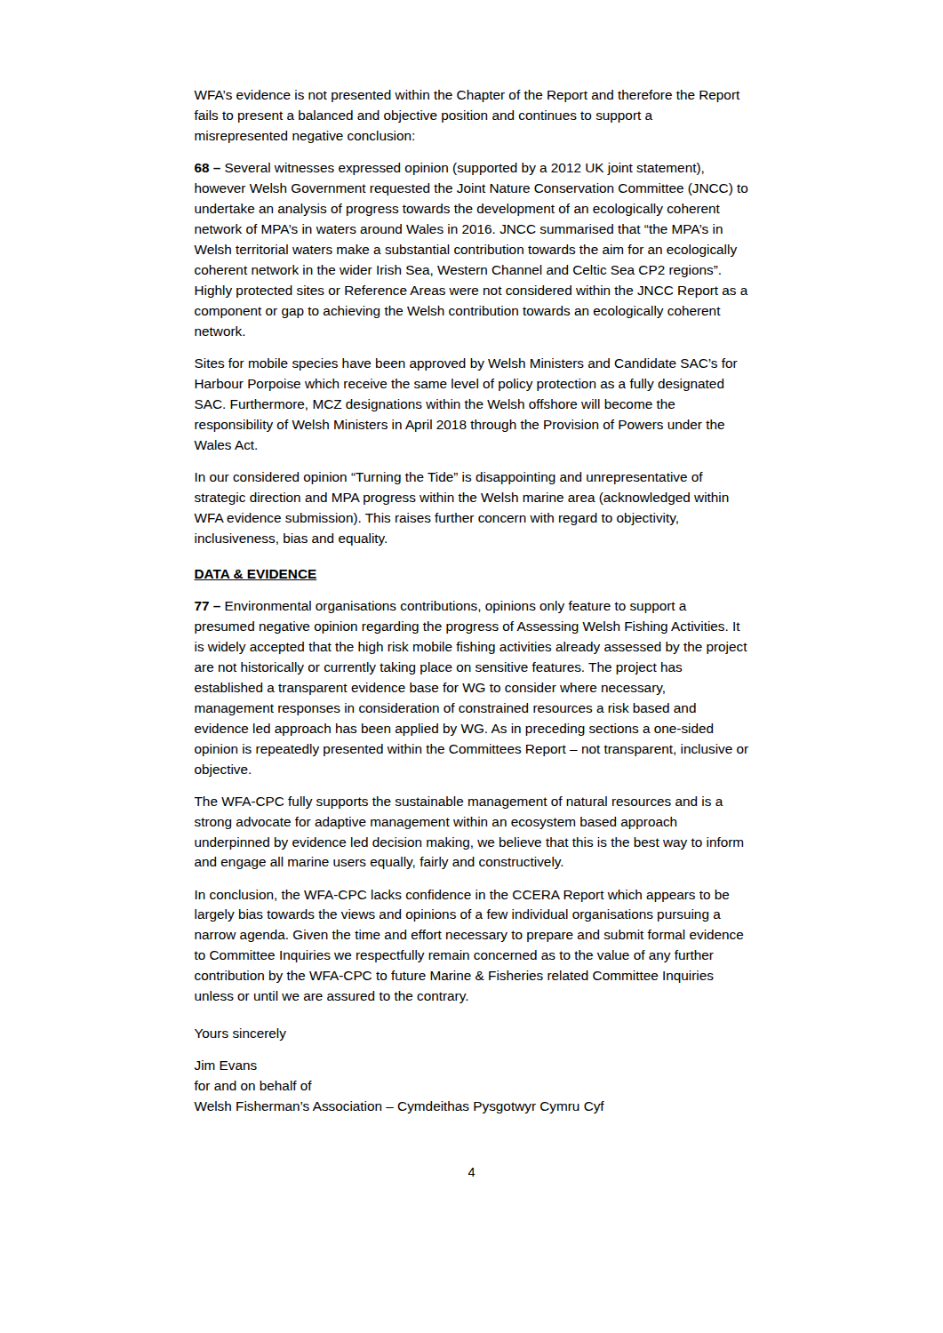WFA’s evidence is not presented within the Chapter of the Report and therefore the Report fails to present a balanced and objective position and continues to support a misrepresented negative conclusion:
68 – Several witnesses expressed opinion (supported by a 2012 UK joint statement), however Welsh Government requested the Joint Nature Conservation Committee (JNCC) to undertake an analysis of progress towards the development of an ecologically coherent network of MPA’s in waters around Wales in 2016. JNCC summarised that “the MPA’s in Welsh territorial waters make a substantial contribution towards the aim for an ecologically coherent network in the wider Irish Sea, Western Channel and Celtic Sea CP2 regions”. Highly protected sites or Reference Areas were not considered within the JNCC Report as a component or gap to achieving the Welsh contribution towards an ecologically coherent network.
Sites for mobile species have been approved by Welsh Ministers and Candidate SAC’s for Harbour Porpoise which receive the same level of policy protection as a fully designated SAC. Furthermore, MCZ designations within the Welsh offshore will become the responsibility of Welsh Ministers in April 2018 through the Provision of Powers under the Wales Act.
In our considered opinion “Turning the Tide” is disappointing and unrepresentative of strategic direction and MPA progress within the Welsh marine area (acknowledged within WFA evidence submission). This raises further concern with regard to objectivity, inclusiveness, bias and equality.
DATA & EVIDENCE
77 – Environmental organisations contributions, opinions only feature to support a presumed negative opinion regarding the progress of Assessing Welsh Fishing Activities. It is widely accepted that the high risk mobile fishing activities already assessed by the project are not historically or currently taking place on sensitive features. The project has established a transparent evidence base for WG to consider where necessary, management responses in consideration of constrained resources a risk based and evidence led approach has been applied by WG. As in preceding sections a one-sided opinion is repeatedly presented within the Committees Report – not transparent, inclusive or objective.
The WFA-CPC fully supports the sustainable management of natural resources and is a strong advocate for adaptive management within an ecosystem based approach underpinned by evidence led decision making, we believe that this is the best way to inform and engage all marine users equally, fairly and constructively.
In conclusion, the WFA-CPC lacks confidence in the CCERA Report which appears to be largely bias towards the views and opinions of a few individual organisations pursuing a narrow agenda. Given the time and effort necessary to prepare and submit formal evidence to Committee Inquiries we respectfully remain concerned as to the value of any further contribution by the WFA-CPC to future Marine & Fisheries related Committee Inquiries unless or until we are assured to the contrary.
Yours sincerely
Jim Evans
for and on behalf of
Welsh Fisherman’s Association – Cymdeithas Pysgotwyr Cymru Cyf
4